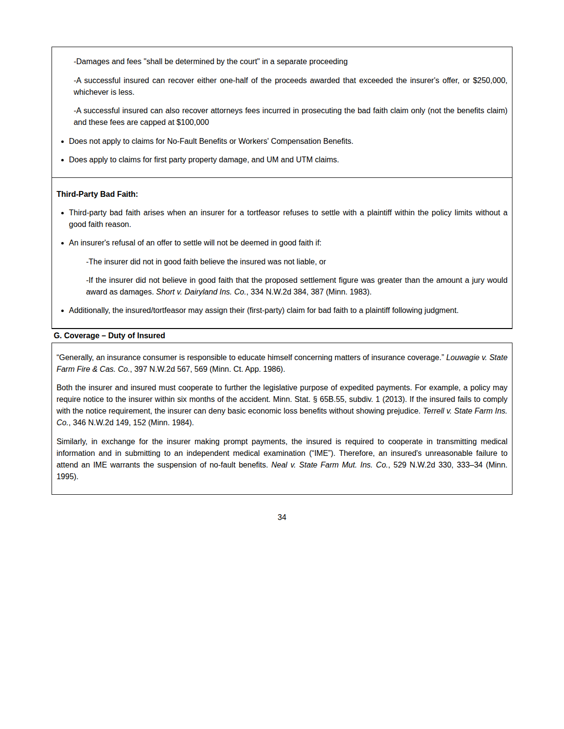-Damages and fees "shall be determined by the court" in a separate proceeding
-A successful insured can recover either one-half of the proceeds awarded that exceeded the insurer's offer, or $250,000, whichever is less.
-A successful insured can also recover attorneys fees incurred in prosecuting the bad faith claim only (not the benefits claim) and these fees are capped at $100,000
Does not apply to claims for No-Fault Benefits or Workers' Compensation Benefits.
Does apply to claims for first party property damage, and UM and UTM claims.
Third-Party Bad Faith:
Third-party bad faith arises when an insurer for a tortfeasor refuses to settle with a plaintiff within the policy limits without a good faith reason.
An insurer's refusal of an offer to settle will not be deemed in good faith if:
-The insurer did not in good faith believe the insured was not liable, or
-If the insurer did not believe in good faith that the proposed settlement figure was greater than the amount a jury would award as damages. Short v. Dairyland Ins. Co., 334 N.W.2d 384, 387 (Minn. 1983).
Additionally, the insured/tortfeasor may assign their (first-party) claim for bad faith to a plaintiff following judgment.
G. Coverage – Duty of Insured
“Generally, an insurance consumer is responsible to educate himself concerning matters of insurance coverage.” Louwagie v. State Farm Fire & Cas. Co., 397 N.W.2d 567, 569 (Minn. Ct. App. 1986).
Both the insurer and insured must cooperate to further the legislative purpose of expedited payments. For example, a policy may require notice to the insurer within six months of the accident. Minn. Stat. § 65B.55, subdiv. 1 (2013). If the insured fails to comply with the notice requirement, the insurer can deny basic economic loss benefits without showing prejudice. Terrell v. State Farm Ins. Co., 346 N.W.2d 149, 152 (Minn. 1984).
Similarly, in exchange for the insurer making prompt payments, the insured is required to cooperate in transmitting medical information and in submitting to an independent medical examination (“IME”). Therefore, an insured's unreasonable failure to attend an IME warrants the suspension of no-fault benefits. Neal v. State Farm Mut. Ins. Co., 529 N.W.2d 330, 333–34 (Minn. 1995).
34